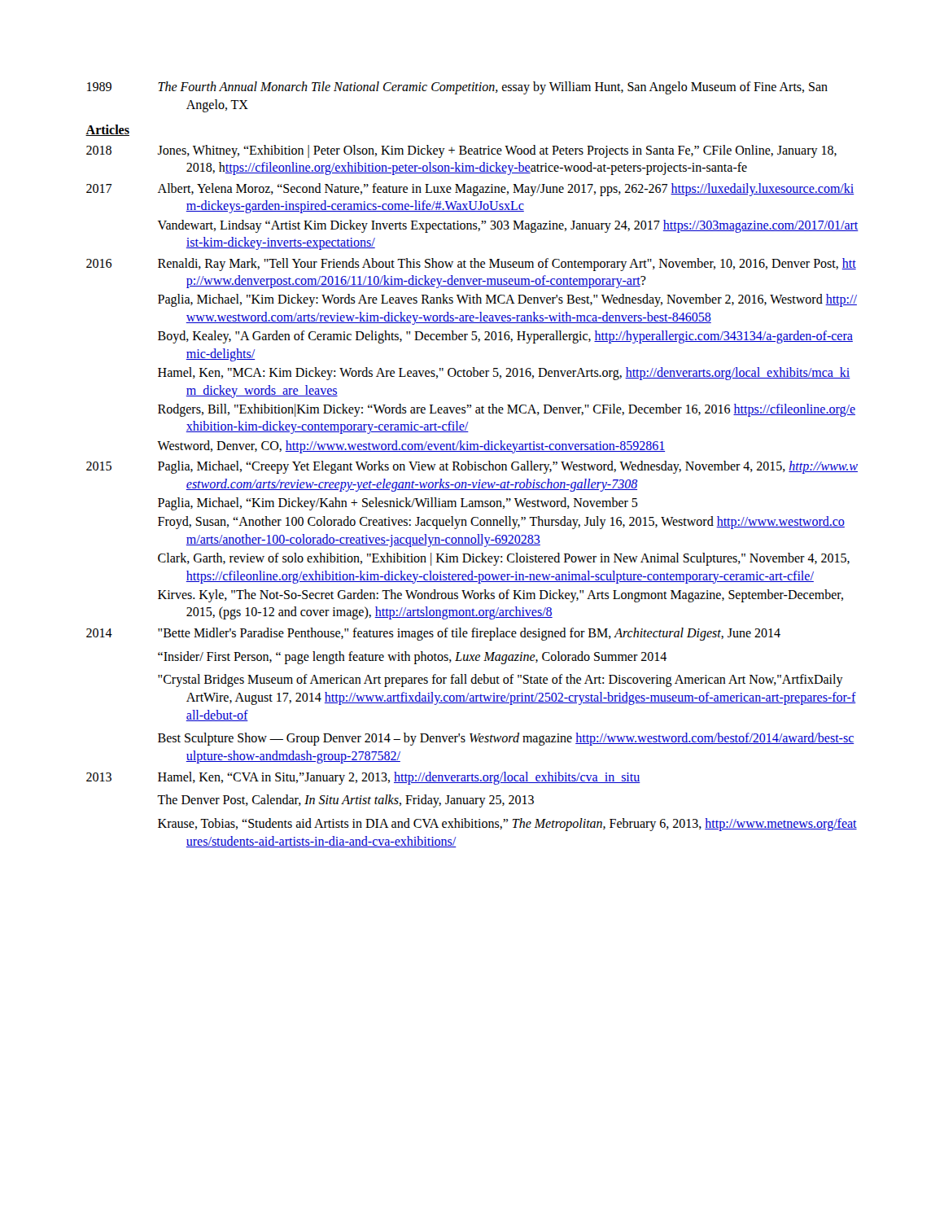1989
The Fourth Annual Monarch Tile National Ceramic Competition, essay by William Hunt, San Angelo Museum of Fine Arts, San Angelo, TX
Articles
2018
Jones, Whitney, “Exhibition | Peter Olson, Kim Dickey + Beatrice Wood at Peters Projects in Santa Fe,” CFile Online, January 18, 2018, https://cfileonline.org/exhibition-peter-olson-kim-dickey-beatrice-wood-at-peters-projects-in-santa-fe
2017
Albert, Yelena Moroz, “Second Nature,” feature in Luxe Magazine, May/June 2017, pps, 262-267 https://luxedaily.luxesource.com/kim-dickeys-garden-inspired-ceramics-come-life/#.WaxUJoUsxLc
Vandewart, Lindsay “Artist Kim Dickey Inverts Expectations,” 303 Magazine, January 24, 2017 https://303magazine.com/2017/01/artist-kim-dickey-inverts-expectations/
2016
Renaldi, Ray Mark, "Tell Your Friends About This Show at the Museum of Contemporary Art", November, 10, 2016, Denver Post, http://www.denverpost.com/2016/11/10/kim-dickey-denver-museum-of-contemporary-art?
Paglia, Michael, "Kim Dickey: Words Are Leaves Ranks With MCA Denver's Best," Wednesday, November 2, 2016, Westword http://www.westword.com/arts/review-kim-dickey-words-are-leaves-ranks-with-mca-denvers-best-846058
Boyd, Kealey, "A Garden of Ceramic Delights, " December 5, 2016, Hyperallergic, http://hyperallergic.com/343134/a-garden-of-ceramic-delights/
Hamel, Ken, "MCA: Kim Dickey: Words Are Leaves," October 5, 2016, DenverArts.org, http://denverarts.org/local_exhibits/mca_kim_dickey_words_are_leaves
Rodgers, Bill, "Exhibition|Kim Dickey: “Words are Leaves” at the MCA, Denver," CFile, December 16, 2016 https://cfileonline.org/exhibition-kim-dickey-contemporary-ceramic-art-cfile/
Westword, Denver, CO, http://www.westword.com/event/kim-dickeyartist-conversation-8592861
2015
Paglia, Michael, “Creepy Yet Elegant Works on View at Robischon Gallery,” Westword, Wednesday, November 4, 2015, http://www.westword.com/arts/review-creepy-yet-elegant-works-on-view-at-robischon-gallery-7308
Paglia, Michael, “Kim Dickey/Kahn + Selesnick/William Lamson,” Westword, November 5
Froyd, Susan, “Another 100 Colorado Creatives: Jacquelyn Connelly,” Thursday, July 16, 2015, Westword http://www.westword.com/arts/another-100-colorado-creatives-jacquelyn-connolly-6920283
Clark, Garth, review of solo exhibition, "Exhibition | Kim Dickey: Cloistered Power in New Animal Sculptures," November 4, 2015, https://cfileonline.org/exhibition-kim-dickey-cloistered-power-in-new-animal-sculpture-contemporary-ceramic-art-cfile/
Kirves. Kyle, "The Not-So-Secret Garden: The Wondrous Works of Kim Dickey," Arts Longmont Magazine, September-December, 2015, (pgs 10-12 and cover image), http://artslongmont.org/archives/8
2014
"Bette Midler's Paradise Penthouse," features images of tile fireplace designed for BM, Architectural Digest, June 2014
“Insider/ First Person, “ page length feature with photos, Luxe Magazine, Colorado Summer 2014
"Crystal Bridges Museum of American Art prepares for fall debut of "State of the Art: Discovering American Art Now,"ArtfixDaily ArtWire, August 17, 2014 http://www.artfixdaily.com/artwire/print/2502-crystal-bridges-museum-of-american-art-prepares-for-fall-debut-of
Best Sculpture Show — Group Denver 2014 – by Denver's Westword magazine http://www.westword.com/bestof/2014/award/best-sculpture-show-andmdash-group-2787582/
2013
Hamel, Ken, “CVA in Situ,”January 2, 2013, http://denverarts.org/local_exhibits/cva_in_situ
The Denver Post, Calendar, In Situ Artist talks, Friday, January 25, 2013
Krause, Tobias, “Students aid Artists in DIA and CVA exhibitions,” The Metropolitan, February 6, 2013, http://www.metnews.org/features/students-aid-artists-in-dia-and-cva-exhibitions/